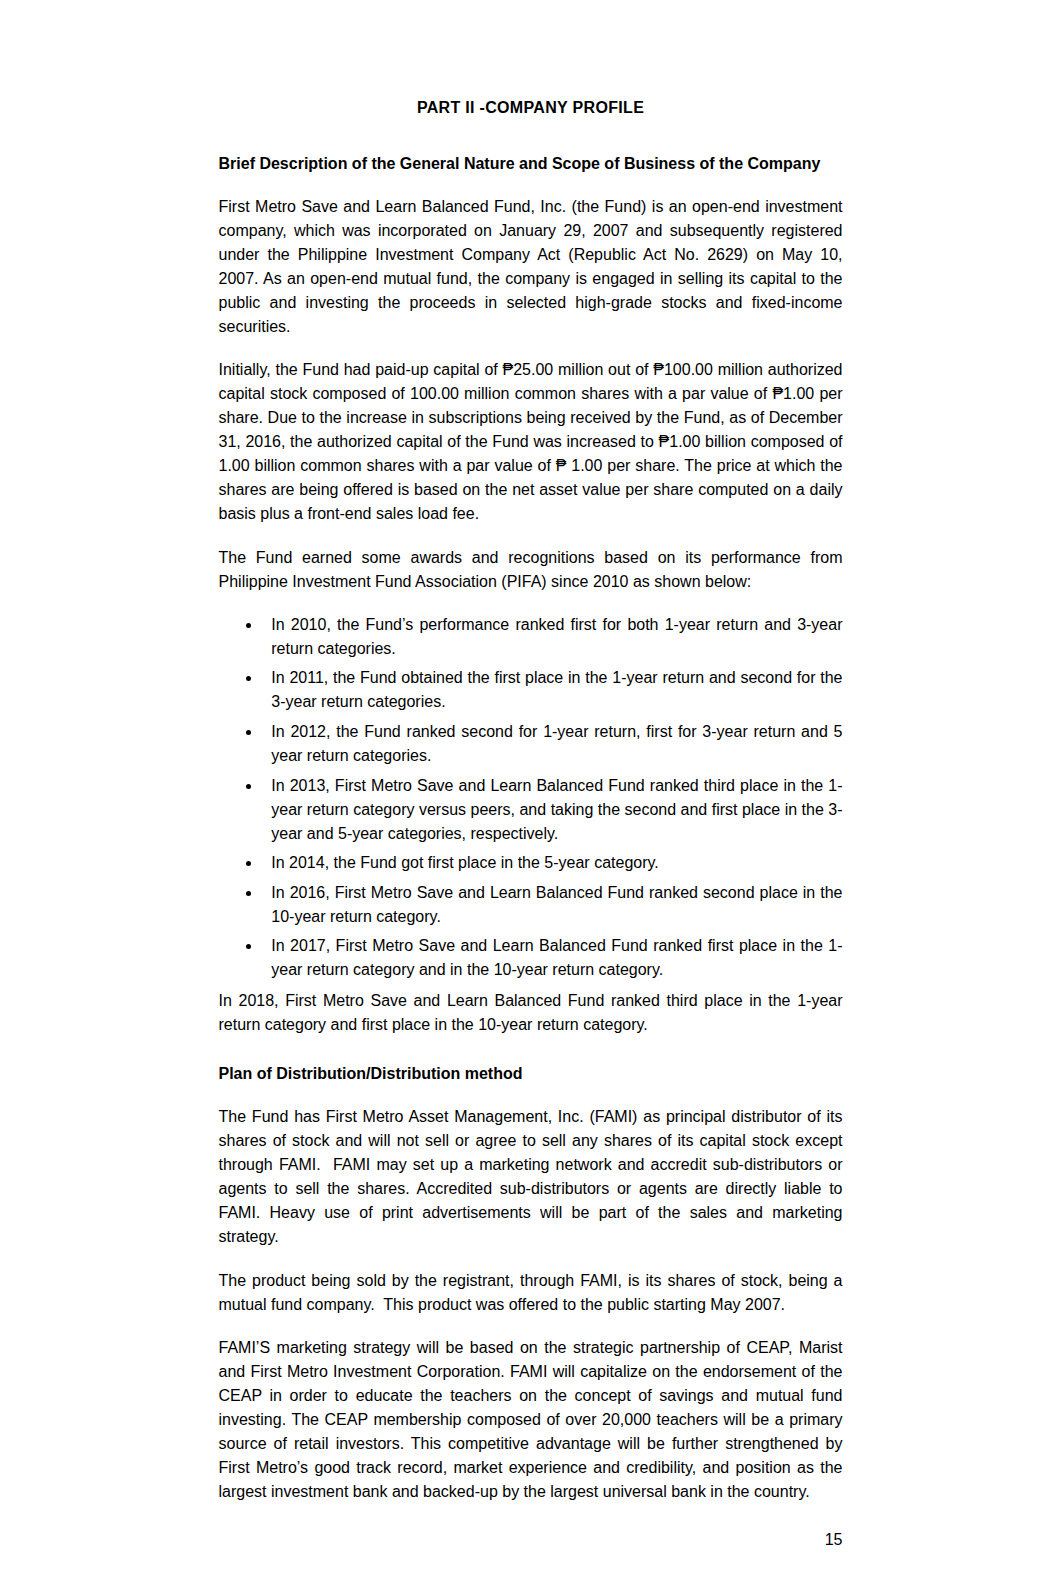PART II -COMPANY PROFILE
Brief Description of the General Nature and Scope of Business of the Company
First Metro Save and Learn Balanced Fund, Inc. (the Fund) is an open-end investment company, which was incorporated on January 29, 2007 and subsequently registered under the Philippine Investment Company Act (Republic Act No. 2629) on May 10, 2007. As an open-end mutual fund, the company is engaged in selling its capital to the public and investing the proceeds in selected high-grade stocks and fixed-income securities.
Initially, the Fund had paid-up capital of ₱25.00 million out of ₱100.00 million authorized capital stock composed of 100.00 million common shares with a par value of ₱1.00 per share. Due to the increase in subscriptions being received by the Fund, as of December 31, 2016, the authorized capital of the Fund was increased to ₱1.00 billion composed of 1.00 billion common shares with a par value of ₱ 1.00 per share. The price at which the shares are being offered is based on the net asset value per share computed on a daily basis plus a front-end sales load fee.
The Fund earned some awards and recognitions based on its performance from Philippine Investment Fund Association (PIFA) since 2010 as shown below:
In 2010, the Fund’s performance ranked first for both 1-year return and 3-year return categories.
In 2011, the Fund obtained the first place in the 1-year return and second for the 3-year return categories.
In 2012, the Fund ranked second for 1-year return, first for 3-year return and 5 year return categories.
In 2013, First Metro Save and Learn Balanced Fund ranked third place in the 1-year return category versus peers, and taking the second and first place in the 3-year and 5-year categories, respectively.
In 2014, the Fund got first place in the 5-year category.
In 2016, First Metro Save and Learn Balanced Fund ranked second place in the 10-year return category.
In 2017, First Metro Save and Learn Balanced Fund ranked first place in the 1-year return category and in the 10-year return category.
In 2018, First Metro Save and Learn Balanced Fund ranked third place in the 1-year return category and first place in the 10-year return category.
Plan of Distribution/Distribution method
The Fund has First Metro Asset Management, Inc. (FAMI) as principal distributor of its shares of stock and will not sell or agree to sell any shares of its capital stock except through FAMI. FAMI may set up a marketing network and accredit sub-distributors or agents to sell the shares. Accredited sub-distributors or agents are directly liable to FAMI. Heavy use of print advertisements will be part of the sales and marketing strategy.
The product being sold by the registrant, through FAMI, is its shares of stock, being a mutual fund company. This product was offered to the public starting May 2007.
FAMI’S marketing strategy will be based on the strategic partnership of CEAP, Marist and First Metro Investment Corporation. FAMI will capitalize on the endorsement of the CEAP in order to educate the teachers on the concept of savings and mutual fund investing. The CEAP membership composed of over 20,000 teachers will be a primary source of retail investors. This competitive advantage will be further strengthened by First Metro’s good track record, market experience and credibility, and position as the largest investment bank and backed-up by the largest universal bank in the country.
15